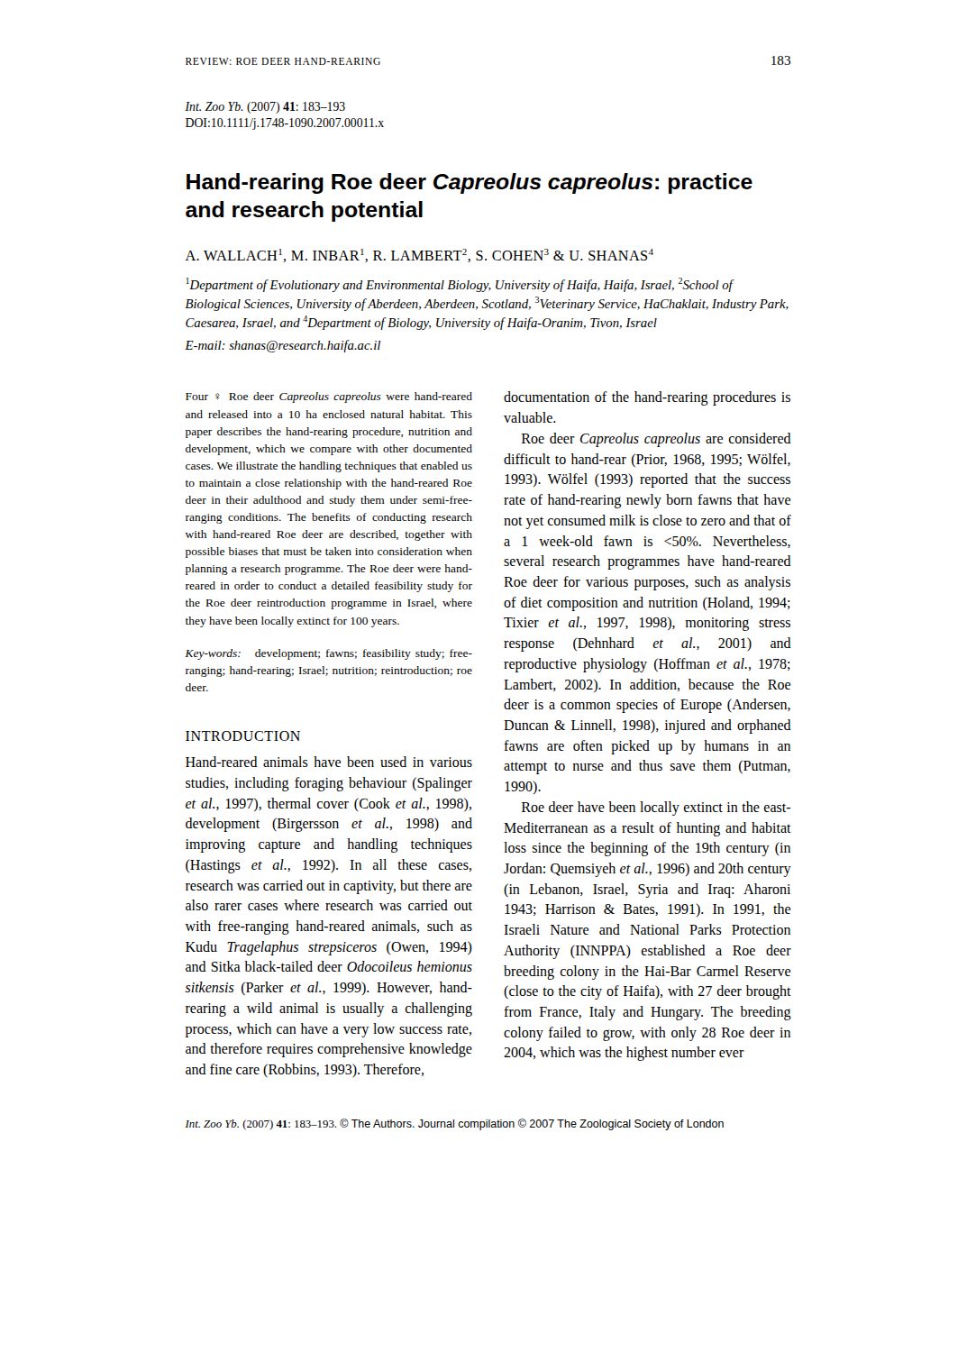Review: Roe deer hand-rearing 183
Int. Zoo Yb. (2007) 41: 183–193
DOI:10.1111/j.1748-1090.2007.00011.x
Hand-rearing Roe deer Capreolus capreolus: practice and research potential
A. WALLACH1, M. INBAR1, R. LAMBERT2, S. COHEN3 & U. SHANAS4
1Department of Evolutionary and Environmental Biology, University of Haifa, Haifa, Israel, 2School of Biological Sciences, University of Aberdeen, Aberdeen, Scotland, 3Veterinary Service, HaChaklait, Industry Park, Caesarea, Israel, and 4Department of Biology, University of Haifa-Oranim, Tivon, Israel
E-mail: shanas@research.haifa.ac.il
Four ♀ Roe deer Capreolus capreolus were hand-reared and released into a 10 ha enclosed natural habitat. This paper describes the hand-rearing procedure, nutrition and development, which we compare with other documented cases. We illustrate the handling techniques that enabled us to maintain a close relationship with the hand-reared Roe deer in their adulthood and study them under semi-free-ranging conditions. The benefits of conducting research with hand-reared Roe deer are described, together with possible biases that must be taken into consideration when planning a research programme. The Roe deer were hand-reared in order to conduct a detailed feasibility study for the Roe deer reintroduction programme in Israel, where they have been locally extinct for 100 years.
Key-words: development; fawns; feasibility study; free-ranging; hand-rearing; Israel; nutrition; reintroduction; roe deer.
INTRODUCTION
Hand-reared animals have been used in various studies, including foraging behaviour (Spalinger et al., 1997), thermal cover (Cook et al., 1998), development (Birgersson et al., 1998) and improving capture and handling techniques (Hastings et al., 1992). In all these cases, research was carried out in captivity, but there are also rarer cases where research was carried out with free-ranging hand-reared animals, such as Kudu Tragelaphus strepsiceros (Owen, 1994) and Sitka black-tailed deer Odocoileus hemionus sitkensis (Parker et al., 1999). However, hand-rearing a wild animal is usually a challenging process, which can have a very low success rate, and therefore requires comprehensive knowledge and fine care (Robbins, 1993). Therefore,
documentation of the hand-rearing procedures is valuable.
Roe deer Capreolus capreolus are considered difficult to hand-rear (Prior, 1968, 1995; Wölfel, 1993). Wölfel (1993) reported that the success rate of hand-rearing newly born fawns that have not yet consumed milk is close to zero and that of a 1 week-old fawn is <50%. Nevertheless, several research programmes have hand-reared Roe deer for various purposes, such as analysis of diet composition and nutrition (Holand, 1994; Tixier et al., 1997, 1998), monitoring stress response (Dehnhard et al., 2001) and reproductive physiology (Hoffman et al., 1978; Lambert, 2002). In addition, because the Roe deer is a common species of Europe (Andersen, Duncan & Linnell, 1998), injured and orphaned fawns are often picked up by humans in an attempt to nurse and thus save them (Putman, 1990).
Roe deer have been locally extinct in the east-Mediterranean as a result of hunting and habitat loss since the beginning of the 19th century (in Jordan: Quemsiyeh et al., 1996) and 20th century (in Lebanon, Israel, Syria and Iraq: Aharoni 1943; Harrison & Bates, 1991). In 1991, the Israeli Nature and National Parks Protection Authority (INNPPA) established a Roe deer breeding colony in the Hai-Bar Carmel Reserve (close to the city of Haifa), with 27 deer brought from France, Italy and Hungary. The breeding colony failed to grow, with only 28 Roe deer in 2004, which was the highest number ever
Int. Zoo Yb. (2007) 41: 183–193. © The Authors. Journal compilation © 2007 The Zoological Society of London